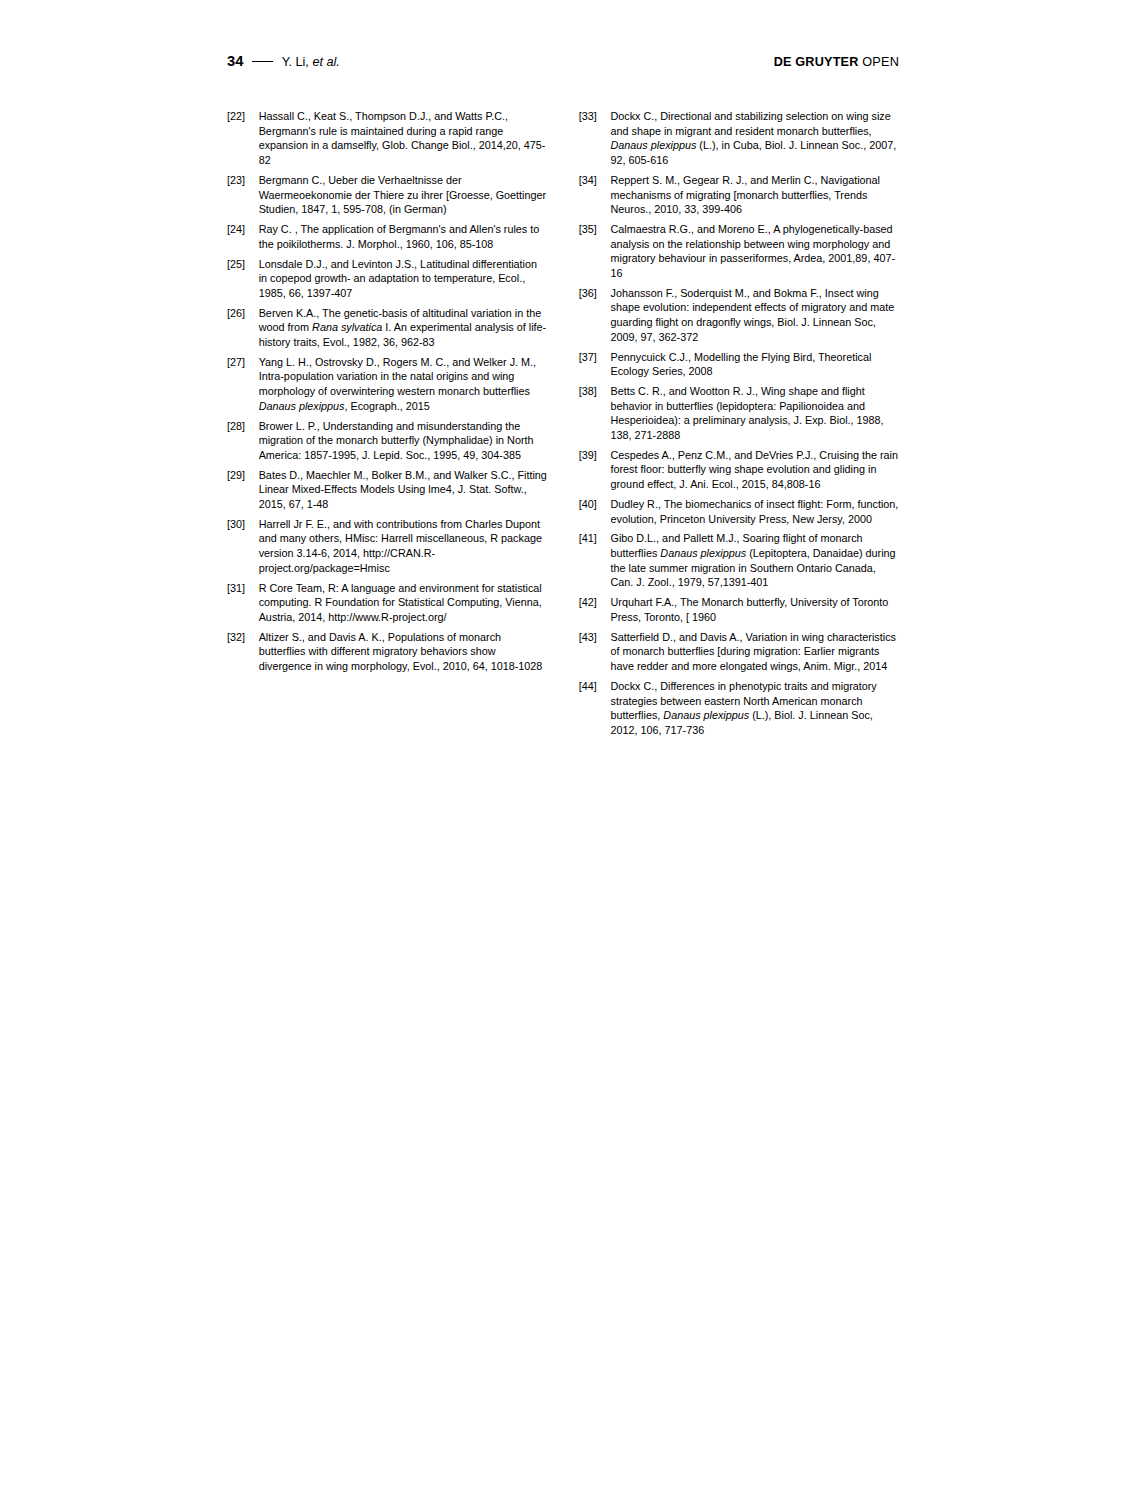34 Y. Li, et al.
DE GRUYTER OPEN
[22] Hassall C., Keat S., Thompson D.J., and Watts P.C., Bergmann's rule is maintained during a rapid range expansion in a damselfly, Glob. Change Biol., 2014,20, 475-82
[23] Bergmann C., Ueber die Verhaeltnisse der Waermeoekonomie der Thiere zu ihrer [Groesse, Goettinger Studien, 1847, 1, 595-708, (in German)
[24] Ray C. , The application of Bergmann's and Allen's rules to the poikilotherms. J. Morphol., 1960, 106, 85-108
[25] Lonsdale D.J., and Levinton J.S., Latitudinal differentiation in copepod growth- an adaptation to temperature, Ecol., 1985, 66, 1397-407
[26] Berven K.A., The genetic-basis of altitudinal variation in the wood from Rana sylvatica I. An experimental analysis of life-history traits, Evol., 1982, 36, 962-83
[27] Yang L. H., Ostrovsky D., Rogers M. C., and Welker J. M., Intra-population variation in the natal origins and wing morphology of overwintering western monarch butterflies Danaus plexippus, Ecograph., 2015
[28] Brower L. P., Understanding and misunderstanding the migration of the monarch butterfly (Nymphalidae) in North America: 1857-1995, J. Lepid. Soc., 1995, 49, 304-385
[29] Bates D., Maechler M., Bolker B.M., and Walker S.C., Fitting Linear Mixed-Effects Models Using lme4, J. Stat. Softw., 2015, 67, 1-48
[30] Harrell Jr F. E., and with contributions from Charles Dupont and many others, HMisc: Harrell miscellaneous, R package version 3.14-6, 2014, http://CRAN.R-project.org/package=Hmisc
[31] R Core Team, R: A language and environment for statistical computing. R Foundation for Statistical Computing, Vienna, Austria, 2014, http://www.R-project.org/
[32] Altizer S., and Davis A. K., Populations of monarch butterflies with different migratory behaviors show divergence in wing morphology, Evol., 2010, 64, 1018-1028
[33] Dockx C., Directional and stabilizing selection on wing size and shape in migrant and resident monarch butterflies, Danaus plexippus (L.), in Cuba, Biol. J. Linnean Soc., 2007, 92, 605-616
[34] Reppert S. M., Gegear R. J., and Merlin C., Navigational mechanisms of migrating [monarch butterflies, Trends Neuros., 2010, 33, 399-406
[35] Calmaestra R.G., and Moreno E., A phylogenetically-based analysis on the relationship between wing morphology and migratory behaviour in passeriformes, Ardea, 2001,89, 407-16
[36] Johansson F., Soderquist M., and Bokma F., Insect wing shape evolution: independent effects of migratory and mate guarding flight on dragonfly wings, Biol. J. Linnean Soc, 2009, 97, 362-372
[37] Pennycuick C.J., Modelling the Flying Bird, Theoretical Ecology Series, 2008
[38] Betts C. R., and Wootton R. J., Wing shape and flight behavior in butterflies (lepidoptera: Papilionoidea and Hesperioidea): a preliminary analysis, J. Exp. Biol., 1988, 138, 271-2888
[39] Cespedes A., Penz C.M., and DeVries P.J., Cruising the rain forest floor: butterfly wing shape evolution and gliding in ground effect, J. Ani. Ecol., 2015, 84,808-16
[40] Dudley R., The biomechanics of insect flight: Form, function, evolution, Princeton University Press, New Jersy, 2000
[41] Gibo D.L., and Pallett M.J., Soaring flight of monarch butterflies Danaus plexippus (Lepitoptera, Danaidae) during the late summer migration in Southern Ontario Canada, Can. J. Zool., 1979, 57,1391-401
[42] Urquhart F.A., The Monarch butterfly, University of Toronto Press, Toronto, [ 1960
[43] Satterfield D., and Davis A., Variation in wing characteristics of monarch butterflies [during migration: Earlier migrants have redder and more elongated wings, Anim. Migr., 2014
[44] Dockx C., Differences in phenotypic traits and migratory strategies between eastern North American monarch butterflies, Danaus plexippus (L.), Biol. J. Linnean Soc, 2012, 106, 717-736